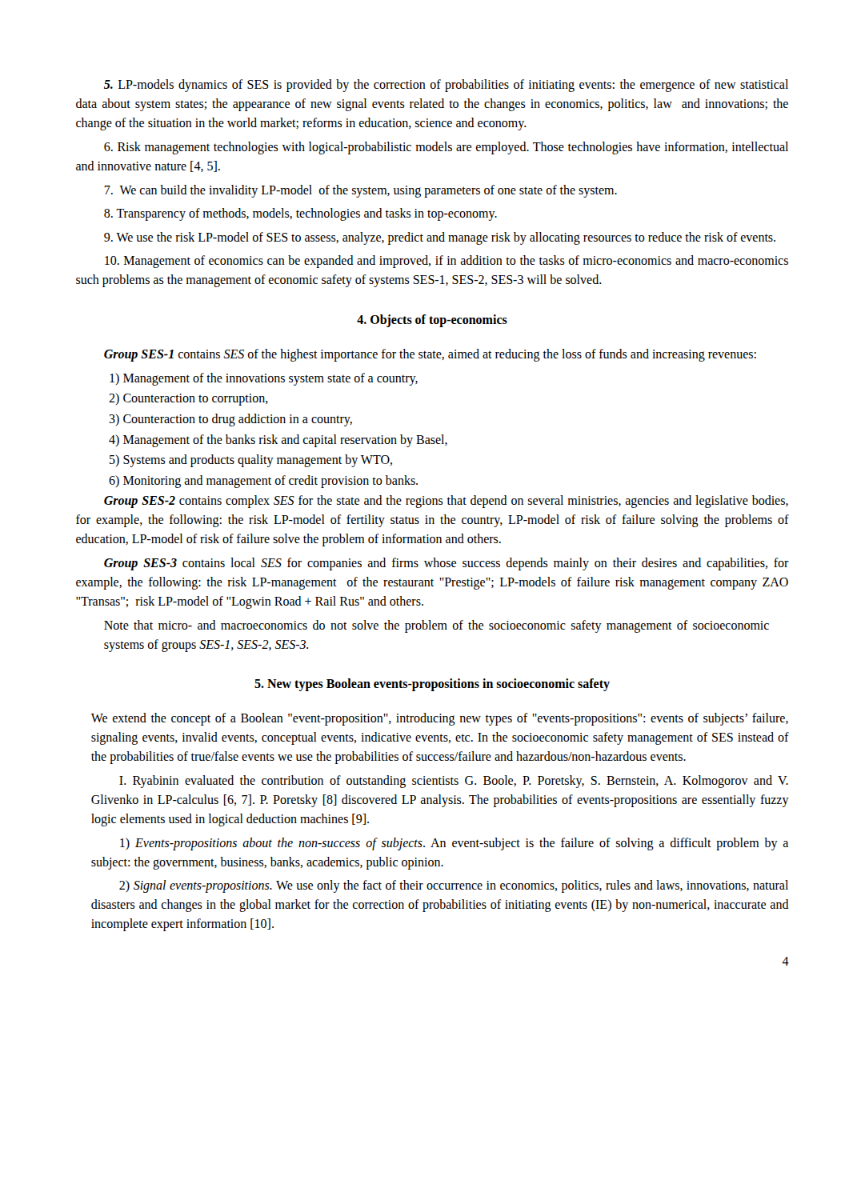5. LP-models dynamics of SES is provided by the correction of probabilities of initiating events: the emergence of new statistical data about system states; the appearance of new signal events related to the changes in economics, politics, law and innovations; the change of the situation in the world market; reforms in education, science and economy.
6. Risk management technologies with logical-probabilistic models are employed. Those technologies have information, intellectual and innovative nature [4, 5].
7. We can build the invalidity LP-model of the system, using parameters of one state of the system.
8. Transparency of methods, models, technologies and tasks in top-economy.
9. We use the risk LP-model of SES to assess, analyze, predict and manage risk by allocating resources to reduce the risk of events.
10. Management of economics can be expanded and improved, if in addition to the tasks of micro-economics and macro-economics such problems as the management of economic safety of systems SES-1, SES-2, SES-3 will be solved.
4. Objects of top-economics
Group SES-1 contains SES of the highest importance for the state, aimed at reducing the loss of funds and increasing revenues:
1) Management of the innovations system state of a country,
2) Counteraction to corruption,
3) Counteraction to drug addiction in a country,
4) Management of the banks risk and capital reservation by Basel,
5) Systems and products quality management by WTO,
6) Monitoring and management of credit provision to banks.
Group SES-2 contains complex SES for the state and the regions that depend on several ministries, agencies and legislative bodies, for example, the following: the risk LP-model of fertility status in the country, LP-model of risk of failure solving the problems of education, LP-model of risk of failure solve the problem of information and others.
Group SES-3 contains local SES for companies and firms whose success depends mainly on their desires and capabilities, for example, the following: the risk LP-management of the restaurant "Prestige"; LP-models of failure risk management company ZAO "Transas"; risk LP-model of "Logwin Road + Rail Rus" and others.
Note that micro- and macroeconomics do not solve the problem of the socioeconomic safety management of socioeconomic systems of groups SES-1, SES-2, SES-3.
5. New types Boolean events-propositions in socioeconomic safety
We extend the concept of a Boolean "event-proposition", introducing new types of "events-propositions": events of subjects’ failure, signaling events, invalid events, conceptual events, indicative events, etc. In the socioeconomic safety management of SES instead of the probabilities of true/false events we use the probabilities of success/failure and hazardous/non-hazardous events.
I. Ryabinin evaluated the contribution of outstanding scientists G. Boole, P. Poretsky, S. Bernstein, A. Kolmogorov and V. Glivenko in LP-calculus [6, 7]. P. Poretsky [8] discovered LP analysis. The probabilities of events-propositions are essentially fuzzy logic elements used in logical deduction machines [9].
1) Events-propositions about the non-success of subjects. An event-subject is the failure of solving a difficult problem by a subject: the government, business, banks, academics, public opinion.
2) Signal events-propositions. We use only the fact of their occurrence in economics, politics, rules and laws, innovations, natural disasters and changes in the global market for the correction of probabilities of initiating events (IE) by non-numerical, inaccurate and incomplete expert information [10].
4